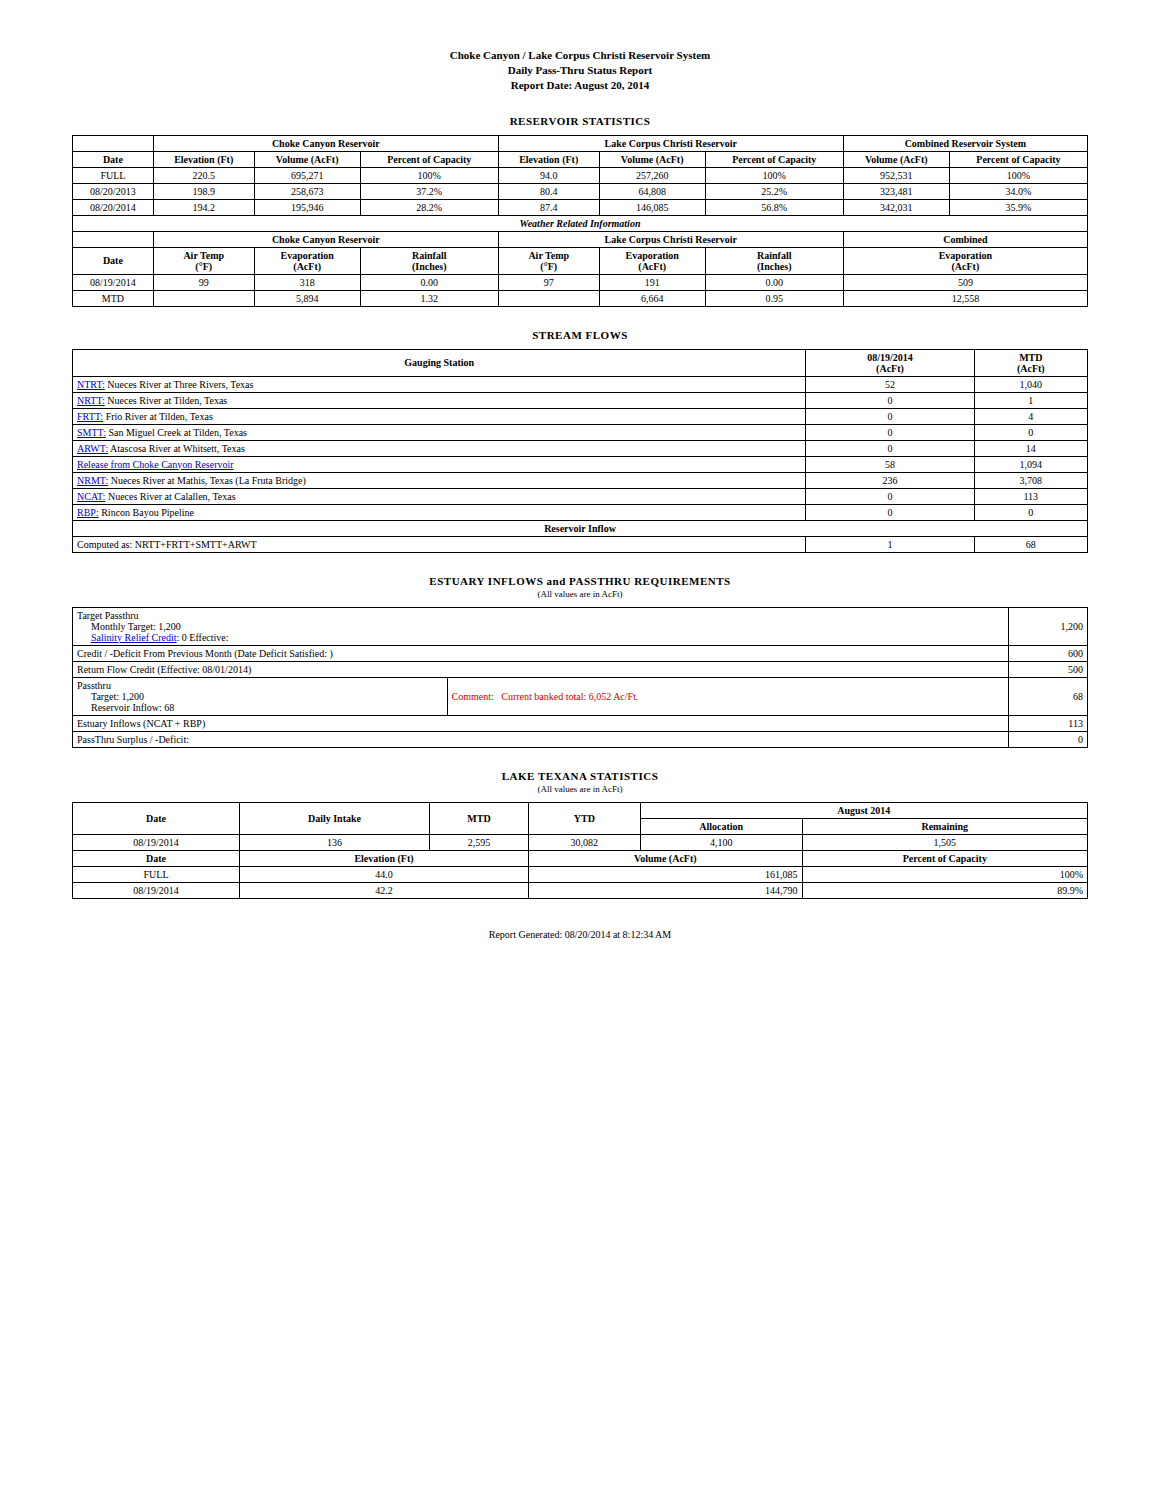Choke Canyon / Lake Corpus Christi Reservoir System
Daily Pass-Thru Status Report
Report Date: August 20, 2014
RESERVOIR STATISTICS
| | Choke Canyon Reservoir | Lake Corpus Christi Reservoir | Combined Reservoir System |
| Date | Elevation (Ft) | Volume (AcFt) | Percent of Capacity | Elevation (Ft) | Volume (AcFt) | Percent of Capacity | Volume (AcFt) | Percent of Capacity |
| FULL | 220.5 | 695,271 | 100% | 94.0 | 257,260 | 100% | 952,531 | 100% |
| 08/20/2013 | 198.9 | 258,673 | 37.2% | 80.4 | 64,808 | 25.2% | 323,481 | 34.0% |
| 08/20/2014 | 194.2 | 195,946 | 28.2% | 87.4 | 146,085 | 56.8% | 342,031 | 35.9% |
| Weather Related Information |
| | Choke Canyon Reservoir | Lake Corpus Christi Reservoir | Combined |
| Date | Air Temp (°F) | Evaporation (AcFt) | Rainfall (Inches) | Air Temp (°F) | Evaporation (AcFt) | Rainfall (Inches) | Evaporation (AcFt) |
| 08/19/2014 | 99 | 318 | 0.00 | 97 | 191 | 0.00 | 509 |
| MTD | | 5,894 | 1.32 | | 6,664 | 0.95 | 12,558 |
STREAM FLOWS
| Gauging Station | 08/19/2014 (AcFt) | MTD (AcFt) |
| --- | --- | --- |
| NTRT: Nueces River at Three Rivers, Texas | 52 | 1,040 |
| NRTT: Nueces River at Tilden, Texas | 0 | 1 |
| FRTT: Frio River at Tilden, Texas | 0 | 4 |
| SMTT: San Miguel Creek at Tilden, Texas | 0 | 0 |
| ARWT: Atascosa River at Whitsett, Texas | 0 | 14 |
| Release from Choke Canyon Reservoir | 58 | 1,094 |
| NRMT: Nueces River at Mathis, Texas (La Fruta Bridge) | 236 | 3,708 |
| NCAT: Nueces River at Calallen, Texas | 0 | 113 |
| RBP: Rincon Bayou Pipeline | 0 | 0 |
| Reservoir Inflow |
| Computed as: NRTT+FRTT+SMTT+ARWT | 1 | 68 |
ESTUARY INFLOWS and PASSTHRU REQUIREMENTS
(All values are in AcFt)
| Target Passthru Monthly Target: 1,200 Salinity Relief Credit : 0 Effective: | 1,200 |
| Credit / -Deficit From Previous Month (Date Deficit Satisfied: ) | 600 |
| Return Flow Credit (Effective: 08/01/2014) | 500 |
| / Passthru Target: 1,200 Reservoir Inflow: 68 / Comment: Current banked total: 6,052 Ac/Ft. / | 68 |
| Estuary Inflows (NCAT + RBP) | 113 |
| PassThru Surplus / -Deficit: | 0 |
LAKE TEXANA STATISTICS
(All values are in AcFt)
| Date | Daily Intake | MTD | YTD | August 2014 |
| --- | --- | --- | --- | --- |
| Allocation | Remaining |
| 08/19/2014 | 136 | 2,595 | 30,082 | 4,100 | 1,505 |
| Date | Elevation (Ft) | Volume (AcFt) | Percent of Capacity |
| FULL | 44.0 | 161,085 | 100% |
| 08/19/2014 | 42.2 | 144,790 | 89.9% |
Report Generated: 08/20/2014 at 8:12:34 AM